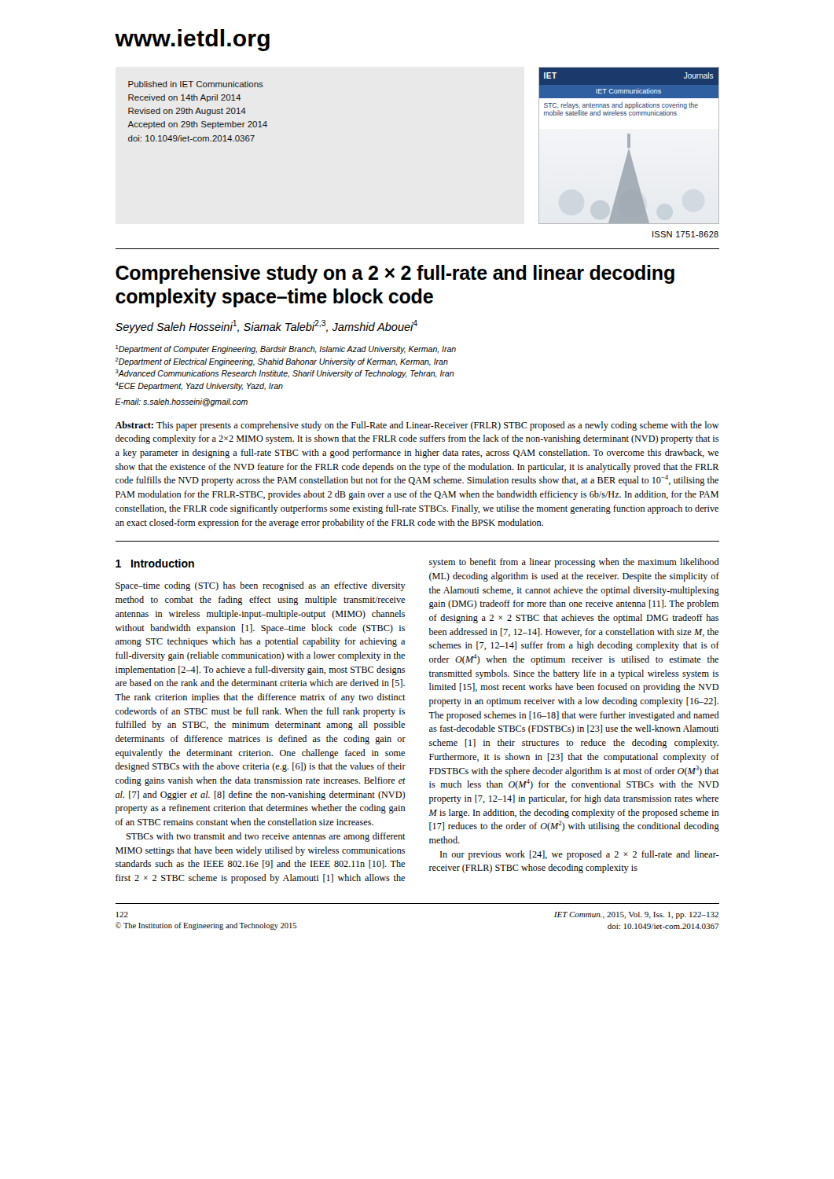www.ietdl.org
Published in IET Communications Received on 14th April 2014 Revised on 29th August 2014 Accepted on 29th September 2014 doi: 10.1049/iet-com.2014.0367
IET Journals
IET Communications
STC, relays, antennas and applications covering the mobile satellite and wireless communications
ISSN 1751-8628
Comprehensive study on a 2 × 2 full-rate and linear decoding complexity space–time block code
Seyyed Saleh Hosseini1, Siamak Talebi2,3, Jamshid Abouei4
1Department of Computer Engineering, Bardsir Branch, Islamic Azad University, Kerman, Iran
2Department of Electrical Engineering, Shahid Bahonar University of Kerman, Kerman, Iran
3Advanced Communications Research Institute, Sharif University of Technology, Tehran, Iran
4ECE Department, Yazd University, Yazd, Iran
E-mail: s.saleh.hosseini@gmail.com
Abstract: This paper presents a comprehensive study on the Full-Rate and Linear-Receiver (FRLR) STBC proposed as a newly coding scheme with the low decoding complexity for a 2×2 MIMO system. It is shown that the FRLR code suffers from the lack of the non-vanishing determinant (NVD) property that is a key parameter in designing a full-rate STBC with a good performance in higher data rates, across QAM constellation. To overcome this drawback, we show that the existence of the NVD feature for the FRLR code depends on the type of the modulation. In particular, it is analytically proved that the FRLR code fulfills the NVD property across the PAM constellation but not for the QAM scheme. Simulation results show that, at a BER equal to 10−4, utilising the PAM modulation for the FRLR-STBC, provides about 2 dB gain over a use of the QAM when the bandwidth efficiency is 6b/s/Hz. In addition, for the PAM constellation, the FRLR code significantly outperforms some existing full-rate STBCs. Finally, we utilise the moment generating function approach to derive an exact closed-form expression for the average error probability of the FRLR code with the BPSK modulation.
1 Introduction
Space–time coding (STC) has been recognised as an effective diversity method to combat the fading effect using multiple transmit/receive antennas in wireless multiple-input–multiple-output (MIMO) channels without bandwidth expansion [1]. Space–time block code (STBC) is among STC techniques which has a potential capability for achieving a full-diversity gain (reliable communication) with a lower complexity in the implementation [2–4]. To achieve a full-diversity gain, most STBC designs are based on the rank and the determinant criteria which are derived in [5]. The rank criterion implies that the difference matrix of any two distinct codewords of an STBC must be full rank. When the full rank property is fulfilled by an STBC, the minimum determinant among all possible determinants of difference matrices is defined as the coding gain or equivalently the determinant criterion. One challenge faced in some designed STBCs with the above criteria (e.g. [6]) is that the values of their coding gains vanish when the data transmission rate increases. Belfiore et al. [7] and Oggier et al. [8] define the non-vanishing determinant (NVD) property as a refinement criterion that determines whether the coding gain of an STBC remains constant when the constellation size increases.
STBCs with two transmit and two receive antennas are among different MIMO settings that have been widely utilised by wireless communications standards such as the IEEE 802.16e [9] and the IEEE 802.11n [10]. The first 2 × 2 STBC scheme is proposed by Alamouti [1] which allows the system to benefit from a linear processing when the maximum likelihood (ML) decoding algorithm is used at the receiver. Despite the simplicity of the Alamouti scheme, it cannot achieve the optimal diversity-multiplexing gain (DMG) tradeoff for more than one receive antenna [11]. The problem of designing a 2 × 2 STBC that achieves the optimal DMG tradeoff has been addressed in [7, 12–14]. However, for a constellation with size M, the schemes in [7, 12–14] suffer from a high decoding complexity that is of order O(M4) when the optimum receiver is utilised to estimate the transmitted symbols. Since the battery life in a typical wireless system is limited [15], most recent works have been focused on providing the NVD property in an optimum receiver with a low decoding complexity [16–22]. The proposed schemes in [16–18] that were further investigated and named as fast-decodable STBCs (FDSTBCs) in [23] use the well-known Alamouti scheme [1] in their structures to reduce the decoding complexity. Furthermore, it is shown in [23] that the computational complexity of FDSTBCs with the sphere decoder algorithm is at most of order O(M3) that is much less than O(M4) for the conventional STBCs with the NVD property in [7, 12–14] in particular, for high data transmission rates where M is large. In addition, the decoding complexity of the proposed scheme in [17] reduces to the order of O(M2) with utilising the conditional decoding method.
In our previous work [24], we proposed a 2 × 2 full-rate and linear-receiver (FRLR) STBC whose decoding complexity is
122
© The Institution of Engineering and Technology 2015
IET Commun., 2015, Vol. 9, Iss. 1, pp. 122–132
doi: 10.1049/iet-com.2014.0367